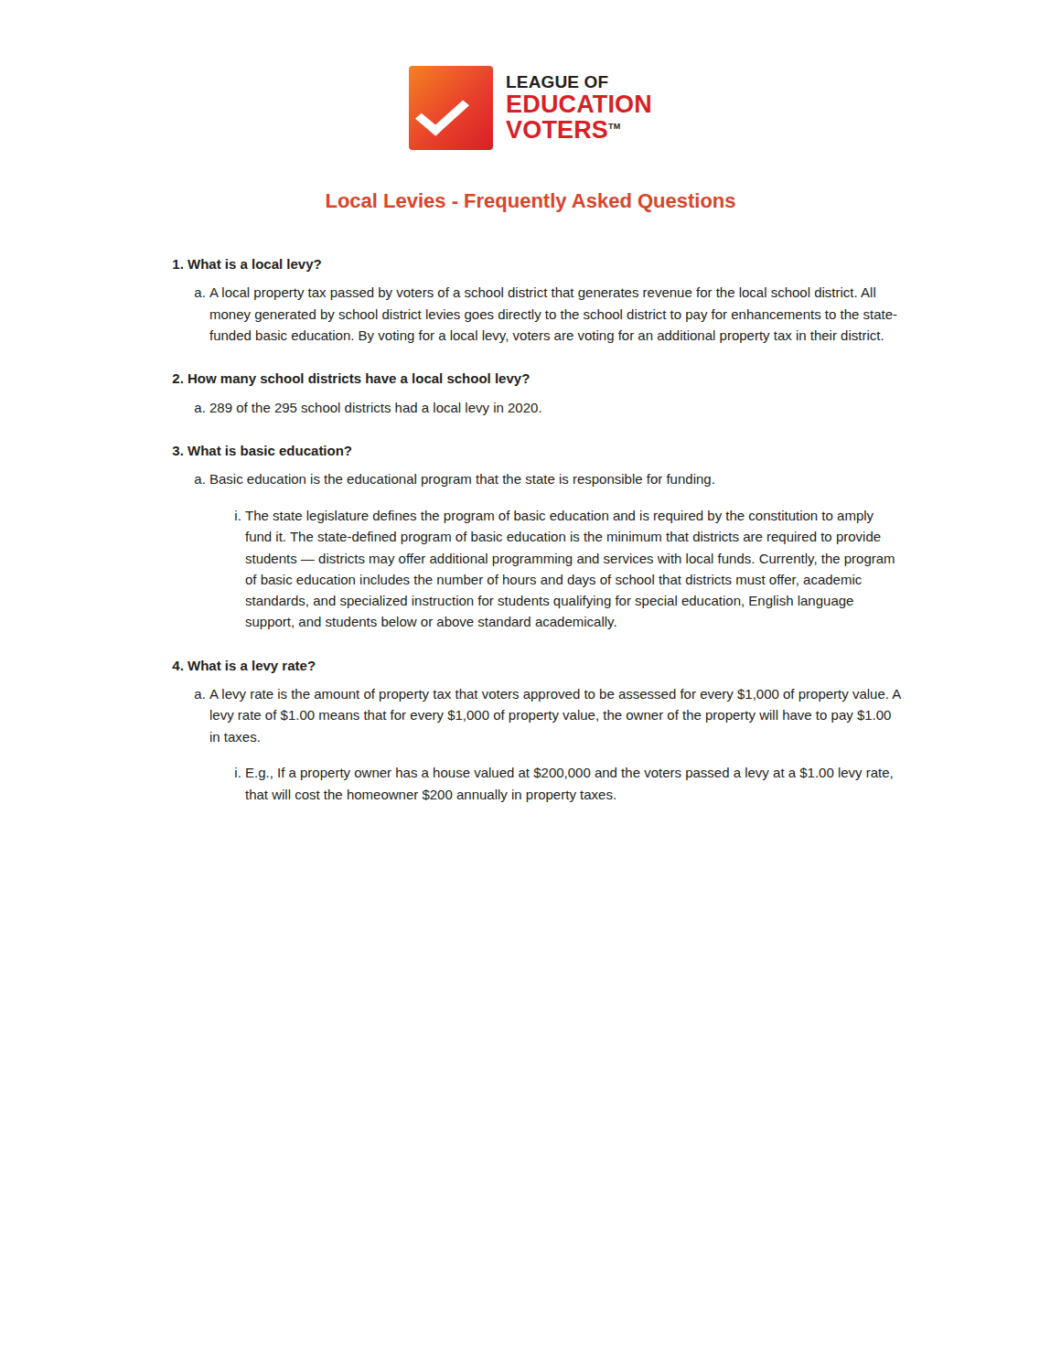LEAGUE OF EDUCATION VOTERSTM
Local Levies - Frequently Asked Questions
What is a local levy?
A local property tax passed by voters of a school district that generates revenue for the local school district. All money generated by school district levies goes directly to the school district to pay for enhancements to the state-funded basic education. By voting for a local levy, voters are voting for an additional property tax in their district.
How many school districts have a local school levy?
289 of the 295 school districts had a local levy in 2020.
What is basic education?
Basic education is the educational program that the state is responsible for funding.
The state legislature defines the program of basic education and is required by the constitution to amply fund it. The state-defined program of basic education is the minimum that districts are required to provide students — districts may offer additional programming and services with local funds. Currently, the program of basic education includes the number of hours and days of school that districts must offer, academic standards, and specialized instruction for students qualifying for special education, English language support, and students below or above standard academically.
What is a levy rate?
A levy rate is the amount of property tax that voters approved to be assessed for every $1,000 of property value. A levy rate of $1.00 means that for every $1,000 of property value, the owner of the property will have to pay $1.00 in taxes.
E.g., If a property owner has a house valued at $200,000 and the voters passed a levy at a $1.00 levy rate, that will cost the homeowner $200 annually in property taxes.